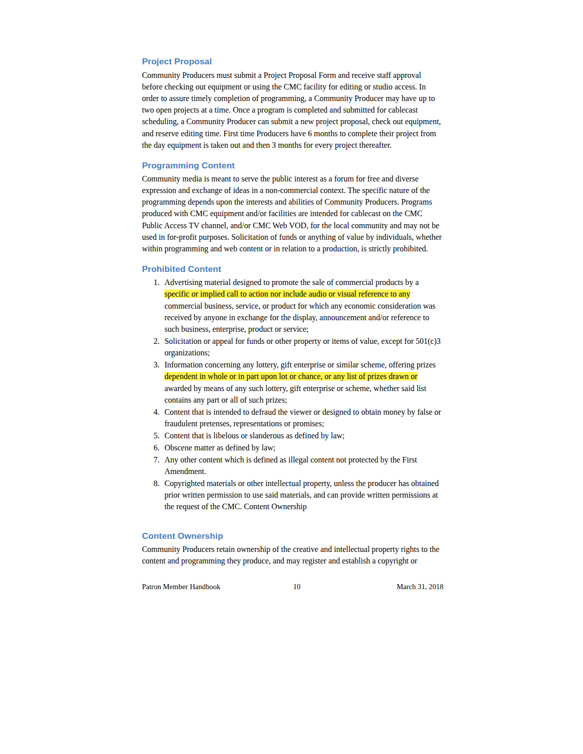Project Proposal
Community Producers must submit a Project Proposal Form and receive staff approval before checking out equipment or using the CMC facility for editing or studio access. In order to assure timely completion of programming, a Community Producer may have up to two open projects at a time. Once a program is completed and submitted for cablecast scheduling, a Community Producer can submit a new project proposal, check out equipment, and reserve editing time. First time Producers have 6 months to complete their project from the day equipment is taken out and then 3 months for every project thereafter.
Programming Content
Community media is meant to serve the public interest as a forum for free and diverse expression and exchange of ideas in a non-commercial context. The specific nature of the programming depends upon the interests and abilities of Community Producers. Programs produced with CMC equipment and/or facilities are intended for cablecast on the CMC Public Access TV channel, and/or CMC Web VOD, for the local community and may not be used in for-profit purposes. Solicitation of funds or anything of value by individuals, whether within programming and web content or in relation to a production, is strictly prohibited.
Prohibited Content
Advertising material designed to promote the sale of commercial products by a specific or implied call to action nor include audio or visual reference to any commercial business, service, or product for which any economic consideration was received by anyone in exchange for the display, announcement and/or reference to such business, enterprise, product or service;
Solicitation or appeal for funds or other property or items of value, except for 501(c)3 organizations;
Information concerning any lottery, gift enterprise or similar scheme, offering prizes dependent in whole or in part upon lot or chance, or any list of prizes drawn or awarded by means of any such lottery, gift enterprise or scheme, whether said list contains any part or all of such prizes;
Content that is intended to defraud the viewer or designed to obtain money by false or fraudulent pretenses, representations or promises;
Content that is libelous or slanderous as defined by law;
Obscene matter as defined by law;
Any other content which is defined as illegal content not protected by the First Amendment.
Copyrighted materials or other intellectual property, unless the producer has obtained prior written permission to use said materials, and can provide written permissions at the request of the CMC. Content Ownership
Content Ownership
Community Producers retain ownership of the creative and intellectual property rights to the content and programming they produce, and may register and establish a copyright or
Patron Member Handbook
10
March 31, 2018